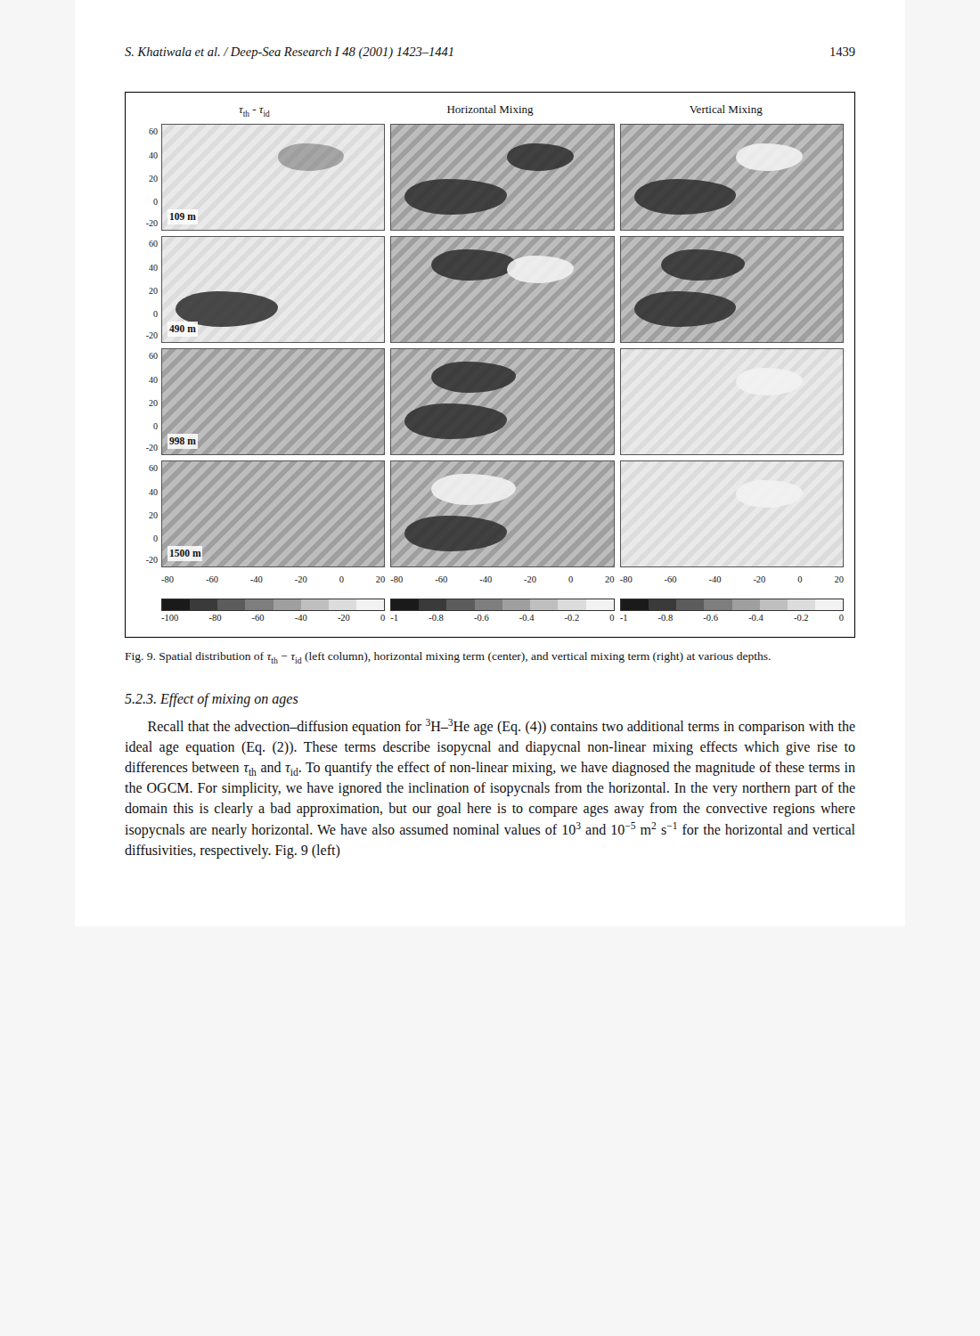S. Khatiwala et al. / Deep-Sea Research I 48 (2001) 1423–1441 1439
τth - τid
Horizontal Mixing
Vertical Mixing
60 40 20 0 -20
109 m
60 40 20 0 -20
490 m
60 40 20 0 -20
998 m
60 40 20 0 -20
1500 m
-80-60-40-20020
-80-60-40-20020
-80-60-40-20020
-100-80-60-40-200
-1-0.8-0.6-0.4-0.20
-1-0.8-0.6-0.4-0.20
Fig. 9. Spatial distribution of τth − τid (left column), horizontal mixing term (center), and vertical mixing term (right) at various depths.
5.2.3. Effect of mixing on ages
Recall that the advection–diffusion equation for 3H–3He age (Eq. (4)) contains two additional terms in comparison with the ideal age equation (Eq. (2)). These terms describe isopycnal and diapycnal non-linear mixing effects which give rise to differences between τth and τid. To quantify the effect of non-linear mixing, we have diagnosed the magnitude of these terms in the OGCM. For simplicity, we have ignored the inclination of isopycnals from the horizontal. In the very northern part of the domain this is clearly a bad approximation, but our goal here is to compare ages away from the convective regions where isopycnals are nearly horizontal. We have also assumed nominal values of 103 and 10−5 m2 s−1 for the horizontal and vertical diffusivities, respectively. Fig. 9 (left)